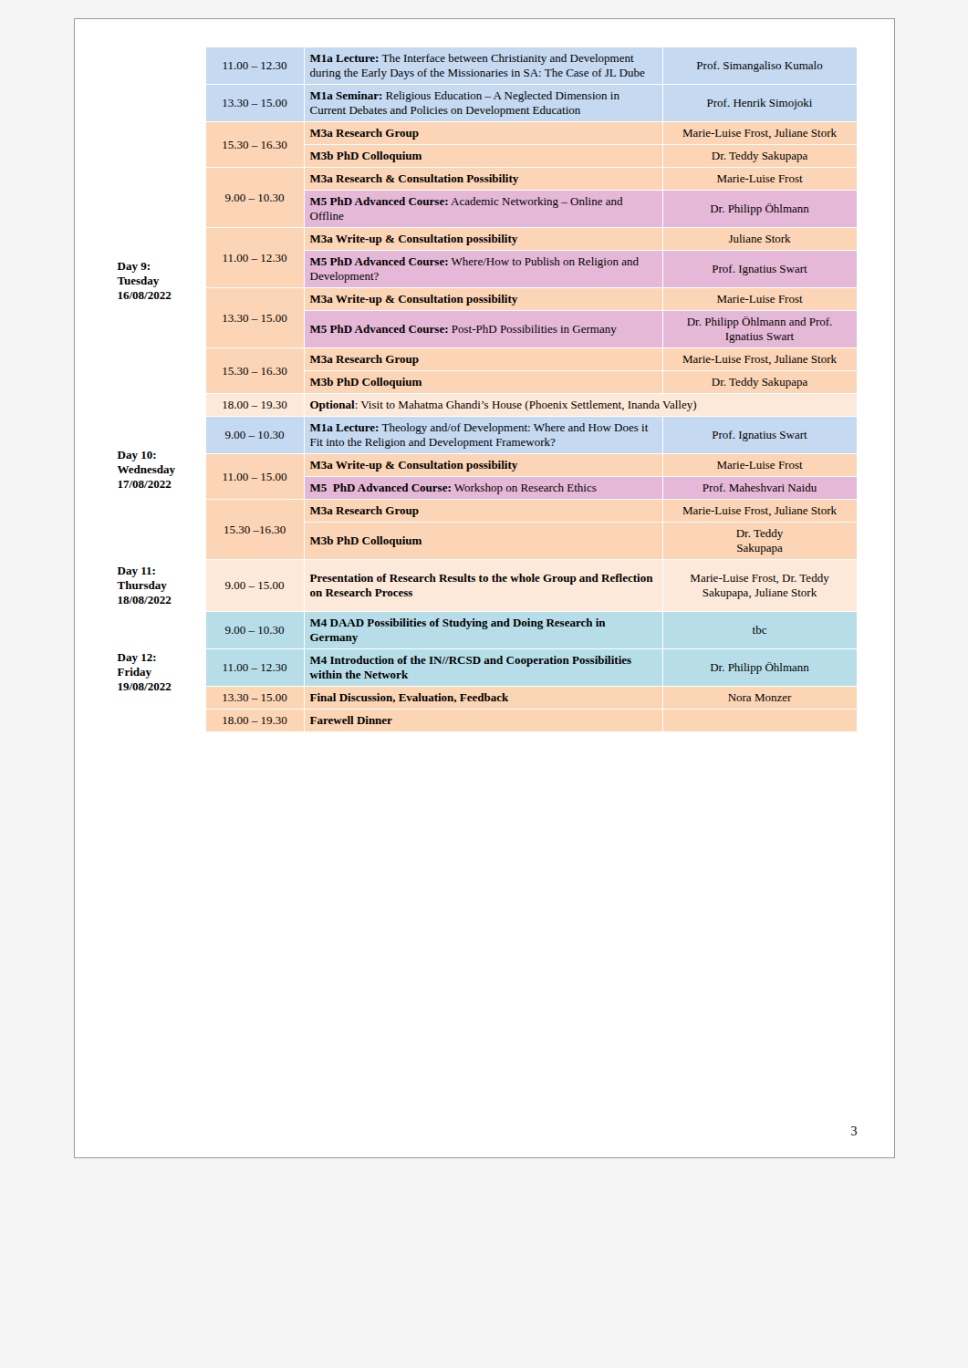| | 11.00 – 12.30 | M1a Lecture: The Interface between Christianity and Development during the Early Days of the Missionaries in SA: The Case of JL Dube | Prof. Simangaliso Kumalo |
| | 13.30 – 15.00 | M1a Seminar: Religious Education – A Neglected Dimension in Current Debates and Policies on Development Education | Prof. Henrik Simojoki |
| | 15.30 – 16.30 | M3a Research Group | Marie-Luise Frost, Juliane Stork |
| | M3b PhD Colloquium | Dr. Teddy Sakupapa |
| Day 9: Tuesday 16/08/2022 | 9.00 – 10.30 | M3a Research & Consultation Possibility | Marie-Luise Frost |
| M5 PhD Advanced Course: Academic Networking – Online and Offline | Dr. Philipp Öhlmann |
| 11.00 – 12.30 | M3a Write-up & Consultation possibility | Juliane Stork |
| M5 PhD Advanced Course: Where/How to Publish on Religion and Development? | Prof. Ignatius Swart |
| 13.30 – 15.00 | M3a Write-up & Consultation possibility | Marie-Luise Frost |
| M5 PhD Advanced Course: Post-PhD Possibilities in Germany | Dr. Philipp Öhlmann and Prof. Ignatius Swart |
| 15.30 – 16.30 | M3a Research Group | Marie-Luise Frost, Juliane Stork |
| M3b PhD Colloquium | Dr. Teddy Sakupapa |
| | 18.00 – 19.30 | Optional : Visit to Mahatma Ghandi’s House (Phoenix Settlement, Inanda Valley) |
| Day 10: Wednesday 17/08/2022 | 9.00 – 10.30 | M1a Lecture: Theology and/of Development: Where and How Does it Fit into the Religion and Development Framework? | Prof. Ignatius Swart |
| 11.00 – 15.00 | M3a Write-up & Consultation possibility | Marie-Luise Frost |
| M5 PhD Advanced Course: Workshop on Research Ethics | Prof. Maheshvari Naidu |
| 15.30 –16.30 | M3a Research Group | Marie-Luise Frost, Juliane Stork |
| | M3b PhD Colloquium | Dr. Teddy Sakupapa |
| Day 11: Thursday 18/08/2022 | 9.00 – 15.00 | Presentation of Research Results to the whole Group and Reflection on Research Process | Marie-Luise Frost, Dr. Teddy Sakupapa, Juliane Stork |
| Day 12: Friday 19/08/2022 | 9.00 – 10.30 | M4 DAAD Possibilities of Studying and Doing Research in Germany | tbc |
| 11.00 – 12.30 | M4 Introduction of the IN//RCSD and Cooperation Possibilities within the Network | Dr. Philipp Öhlmann |
| 13.30 – 15.00 | Final Discussion, Evaluation, Feedback | Nora Monzer |
| 18.00 – 19.30 | Farewell Dinner | |
3